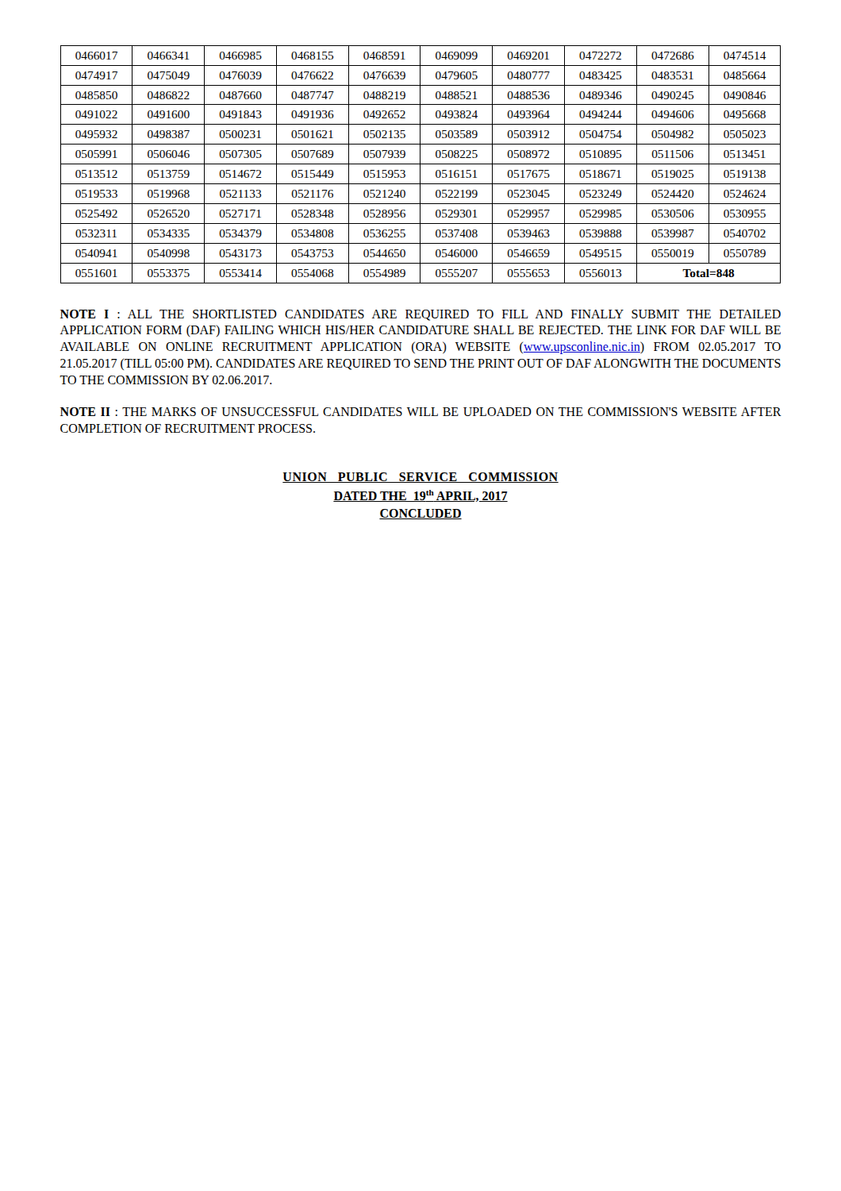| 0466017 | 0466341 | 0466985 | 0468155 | 0468591 | 0469099 | 0469201 | 0472272 | 0472686 | 0474514 |
| 0474917 | 0475049 | 0476039 | 0476622 | 0476639 | 0479605 | 0480777 | 0483425 | 0483531 | 0485664 |
| 0485850 | 0486822 | 0487660 | 0487747 | 0488219 | 0488521 | 0488536 | 0489346 | 0490245 | 0490846 |
| 0491022 | 0491600 | 0491843 | 0491936 | 0492652 | 0493824 | 0493964 | 0494244 | 0494606 | 0495668 |
| 0495932 | 0498387 | 0500231 | 0501621 | 0502135 | 0503589 | 0503912 | 0504754 | 0504982 | 0505023 |
| 0505991 | 0506046 | 0507305 | 0507689 | 0507939 | 0508225 | 0508972 | 0510895 | 0511506 | 0513451 |
| 0513512 | 0513759 | 0514672 | 0515449 | 0515953 | 0516151 | 0517675 | 0518671 | 0519025 | 0519138 |
| 0519533 | 0519968 | 0521133 | 0521176 | 0521240 | 0522199 | 0523045 | 0523249 | 0524420 | 0524624 |
| 0525492 | 0526520 | 0527171 | 0528348 | 0528956 | 0529301 | 0529957 | 0529985 | 0530506 | 0530955 |
| 0532311 | 0534335 | 0534379 | 0534808 | 0536255 | 0537408 | 0539463 | 0539888 | 0539987 | 0540702 |
| 0540941 | 0540998 | 0543173 | 0543753 | 0544650 | 0546000 | 0546659 | 0549515 | 0550019 | 0550789 |
| 0551601 | 0553375 | 0553414 | 0554068 | 0554989 | 0555207 | 0555653 | 0556013 | Total=848 |
NOTE I : ALL THE SHORTLISTED CANDIDATES ARE REQUIRED TO FILL AND FINALLY SUBMIT THE DETAILED APPLICATION FORM (DAF) FAILING WHICH HIS/HER CANDIDATURE SHALL BE REJECTED. THE LINK FOR DAF WILL BE AVAILABLE ON ONLINE RECRUITMENT APPLICATION (ORA) WEBSITE (www.upsconline.nic.in) FROM 02.05.2017 TO 21.05.2017 (TILL 05:00 PM). CANDIDATES ARE REQUIRED TO SEND THE PRINT OUT OF DAF ALONGWITH THE DOCUMENTS TO THE COMMISSION BY 02.06.2017.
NOTE II : THE MARKS OF UNSUCCESSFUL CANDIDATES WILL BE UPLOADED ON THE COMMISSION'S WEBSITE AFTER COMPLETION OF RECRUITMENT PROCESS.
UNION PUBLIC SERVICE COMMISSION
DATED THE 19th APRIL, 2017
CONCLUDED